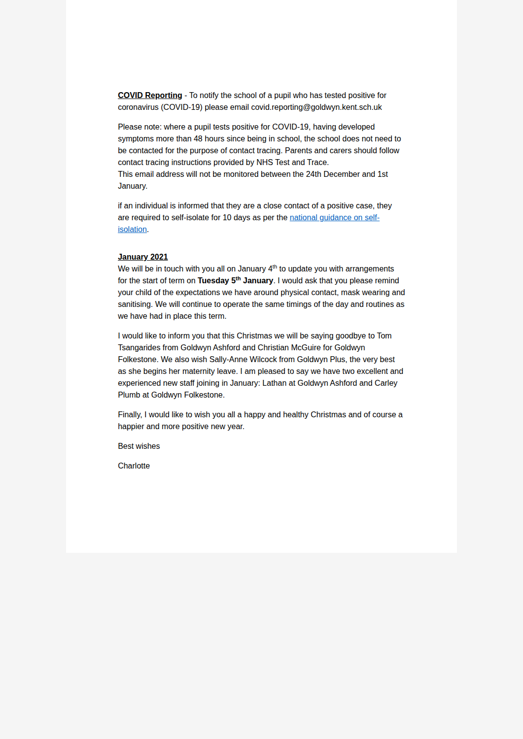COVID Reporting - To notify the school of a pupil who has tested positive for coronavirus (COVID-19) please email covid.reporting@goldwyn.kent.sch.uk
Please note: where a pupil tests positive for COVID-19, having developed symptoms more than 48 hours since being in school, the school does not need to be contacted for the purpose of contact tracing. Parents and carers should follow contact tracing instructions provided by NHS Test and Trace.
This email address will not be monitored between the 24th December and 1st January.
if an individual is informed that they are a close contact of a positive case, they are required to self-isolate for 10 days as per the national guidance on self-isolation.
January 2021
We will be in touch with you all on January 4th to update you with arrangements for the start of term on Tuesday 5th January. I would ask that you please remind your child of the expectations we have around physical contact, mask wearing and sanitising. We will continue to operate the same timings of the day and routines as we have had in place this term.
I would like to inform you that this Christmas we will be saying goodbye to Tom Tsangarides from Goldwyn Ashford and Christian McGuire for Goldwyn Folkestone. We also wish Sally-Anne Wilcock from Goldwyn Plus, the very best as she begins her maternity leave. I am pleased to say we have two excellent and experienced new staff joining in January: Lathan at Goldwyn Ashford and Carley Plumb at Goldwyn Folkestone.
Finally, I would like to wish you all a happy and healthy Christmas and of course a happier and more positive new year.
Best wishes
Charlotte